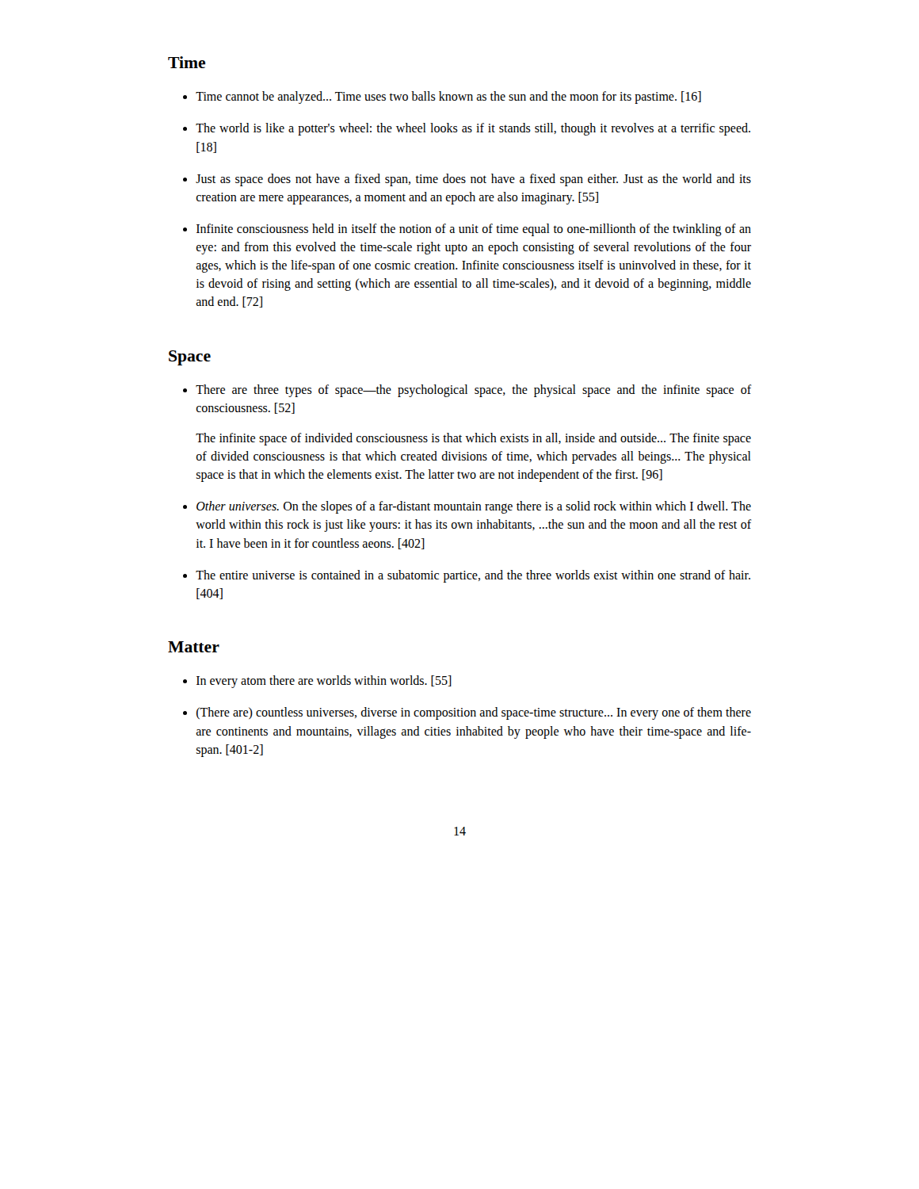Time
Time cannot be analyzed... Time uses two balls known as the sun and the moon for its pastime. [16]
The world is like a potter's wheel: the wheel looks as if it stands still, though it revolves at a terrific speed. [18]
Just as space does not have a fixed span, time does not have a fixed span either. Just as the world and its creation are mere appearances, a moment and an epoch are also imaginary. [55]
Infinite consciousness held in itself the notion of a unit of time equal to one-millionth of the twinkling of an eye: and from this evolved the time-scale right upto an epoch consisting of several revolutions of the four ages, which is the life-span of one cosmic creation. Infinite consciousness itself is uninvolved in these, for it is devoid of rising and setting (which are essential to all time-scales), and it devoid of a beginning, middle and end. [72]
Space
There are three types of space—the psychological space, the physical space and the infinite space of consciousness. [52]
The infinite space of individed consciousness is that which exists in all, inside and outside... The finite space of divided consciousness is that which created divisions of time, which pervades all beings... The physical space is that in which the elements exist. The latter two are not independent of the first. [96]
Other universes. On the slopes of a far-distant mountain range there is a solid rock within which I dwell. The world within this rock is just like yours: it has its own inhabitants, ...the sun and the moon and all the rest of it. I have been in it for countless aeons. [402]
The entire universe is contained in a subatomic partice, and the three worlds exist within one strand of hair. [404]
Matter
In every atom there are worlds within worlds. [55]
(There are) countless universes, diverse in composition and space-time structure... In every one of them there are continents and mountains, villages and cities inhabited by people who have their time-space and life-span. [401-2]
14